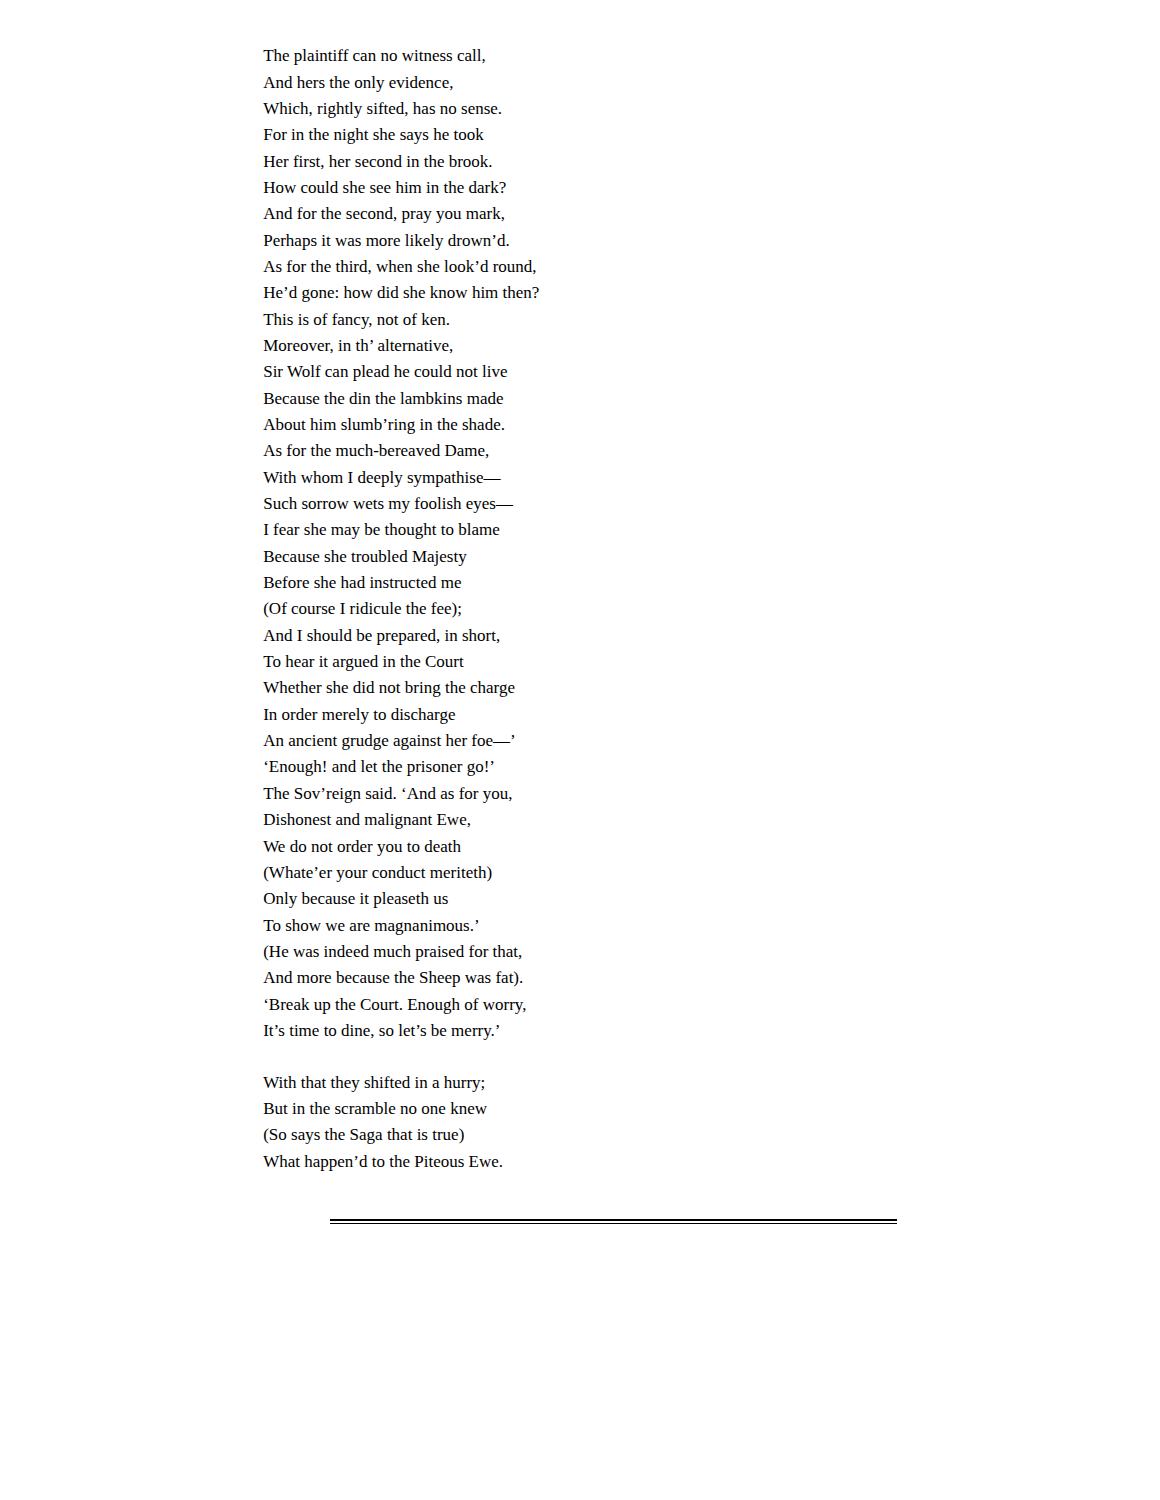The plaintiff can no witness call,
And hers the only evidence,
Which, rightly sifted, has no sense.
For in the night she says he took
Her first, her second in the brook.
How could she see him in the dark?
And for the second, pray you mark,
Perhaps it was more likely drown’d.
As for the third, when she look’d round,
He’d gone: how did she know him then?
This is of fancy, not of ken.
Moreover, in th’ alternative,
Sir Wolf can plead he could not live
Because the din the lambkins made
About him slumb’ring in the shade.
As for the much-bereaved Dame,
With whom I deeply sympathise—
Such sorrow wets my foolish eyes—
I fear she may be thought to blame
Because she troubled Majesty
Before she had instructed me
(Of course I ridicule the fee);
And I should be prepared, in short,
To hear it argued in the Court
Whether she did not bring the charge
In order merely to discharge
An ancient grudge against her foe—’
‘Enough! and let the prisoner go!’
The Sov’reign said. ‘And as for you,
Dishonest and malignant Ewe,
We do not order you to death
(Whate’er your conduct meriteth)
Only because it pleaseth us
To show we are magnanimous.’
(He was indeed much praised for that,
And more because the Sheep was fat).
‘Break up the Court. Enough of worry,
It’s time to dine, so let’s be merry.’
With that they shifted in a hurry;
But in the scramble no one knew
(So says the Saga that is true)
What happen’d to the Piteous Ewe.